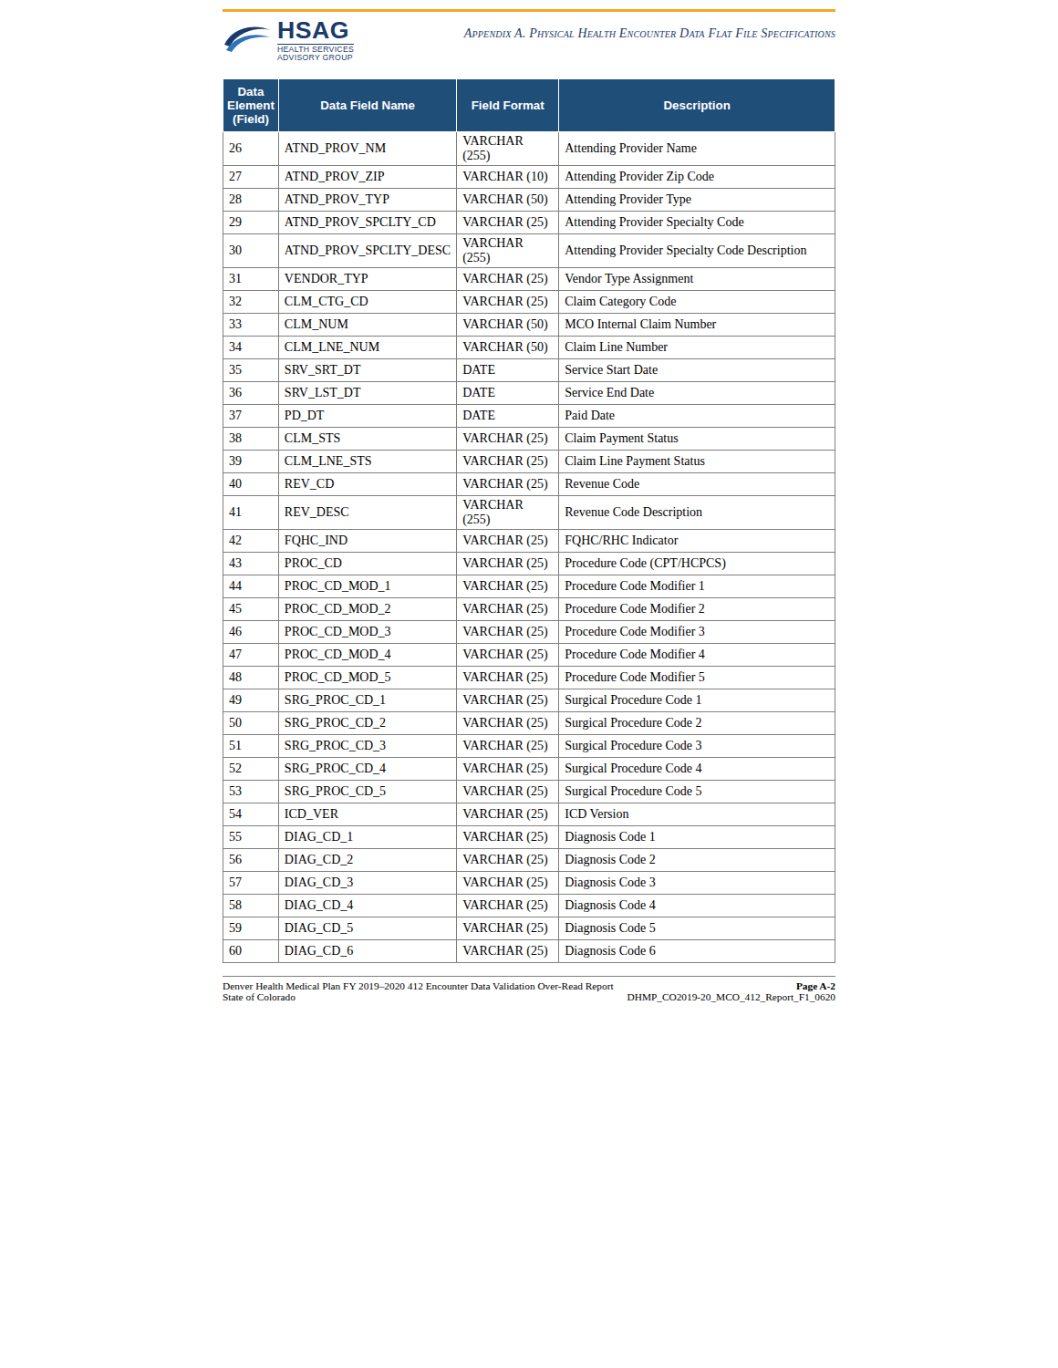HSAG
Health Services
Advisory Group
Appendix A. Physical Health Encounter Data Flat File Specifications
| Data Element (Field) | Data Field Name | Field Format | Description |
| --- | --- | --- | --- |
| 26 | ATND_PROV_NM | VARCHAR (255) | Attending Provider Name |
| 27 | ATND_PROV_ZIP | VARCHAR (10) | Attending Provider Zip Code |
| 28 | ATND_PROV_TYP | VARCHAR (50) | Attending Provider Type |
| 29 | ATND_PROV_SPCLTY_CD | VARCHAR (25) | Attending Provider Specialty Code |
| 30 | ATND_PROV_SPCLTY_DESC | VARCHAR (255) | Attending Provider Specialty Code Description |
| 31 | VENDOR_TYP | VARCHAR (25) | Vendor Type Assignment |
| 32 | CLM_CTG_CD | VARCHAR (25) | Claim Category Code |
| 33 | CLM_NUM | VARCHAR (50) | MCO Internal Claim Number |
| 34 | CLM_LNE_NUM | VARCHAR (50) | Claim Line Number |
| 35 | SRV_SRT_DT | DATE | Service Start Date |
| 36 | SRV_LST_DT | DATE | Service End Date |
| 37 | PD_DT | DATE | Paid Date |
| 38 | CLM_STS | VARCHAR (25) | Claim Payment Status |
| 39 | CLM_LNE_STS | VARCHAR (25) | Claim Line Payment Status |
| 40 | REV_CD | VARCHAR (25) | Revenue Code |
| 41 | REV_DESC | VARCHAR (255) | Revenue Code Description |
| 42 | FQHC_IND | VARCHAR (25) | FQHC/RHC Indicator |
| 43 | PROC_CD | VARCHAR (25) | Procedure Code (CPT/HCPCS) |
| 44 | PROC_CD_MOD_1 | VARCHAR (25) | Procedure Code Modifier 1 |
| 45 | PROC_CD_MOD_2 | VARCHAR (25) | Procedure Code Modifier 2 |
| 46 | PROC_CD_MOD_3 | VARCHAR (25) | Procedure Code Modifier 3 |
| 47 | PROC_CD_MOD_4 | VARCHAR (25) | Procedure Code Modifier 4 |
| 48 | PROC_CD_MOD_5 | VARCHAR (25) | Procedure Code Modifier 5 |
| 49 | SRG_PROC_CD_1 | VARCHAR (25) | Surgical Procedure Code 1 |
| 50 | SRG_PROC_CD_2 | VARCHAR (25) | Surgical Procedure Code 2 |
| 51 | SRG_PROC_CD_3 | VARCHAR (25) | Surgical Procedure Code 3 |
| 52 | SRG_PROC_CD_4 | VARCHAR (25) | Surgical Procedure Code 4 |
| 53 | SRG_PROC_CD_5 | VARCHAR (25) | Surgical Procedure Code 5 |
| 54 | ICD_VER | VARCHAR (25) | ICD Version |
| 55 | DIAG_CD_1 | VARCHAR (25) | Diagnosis Code 1 |
| 56 | DIAG_CD_2 | VARCHAR (25) | Diagnosis Code 2 |
| 57 | DIAG_CD_3 | VARCHAR (25) | Diagnosis Code 3 |
| 58 | DIAG_CD_4 | VARCHAR (25) | Diagnosis Code 4 |
| 59 | DIAG_CD_5 | VARCHAR (25) | Diagnosis Code 5 |
| 60 | DIAG_CD_6 | VARCHAR (25) | Diagnosis Code 6 |
Denver Health Medical Plan FY 2019–2020 412 Encounter Data Validation Over-Read Report
State of Colorado
Page A-2
DHMP_CO2019-20_MCO_412_Report_F1_0620